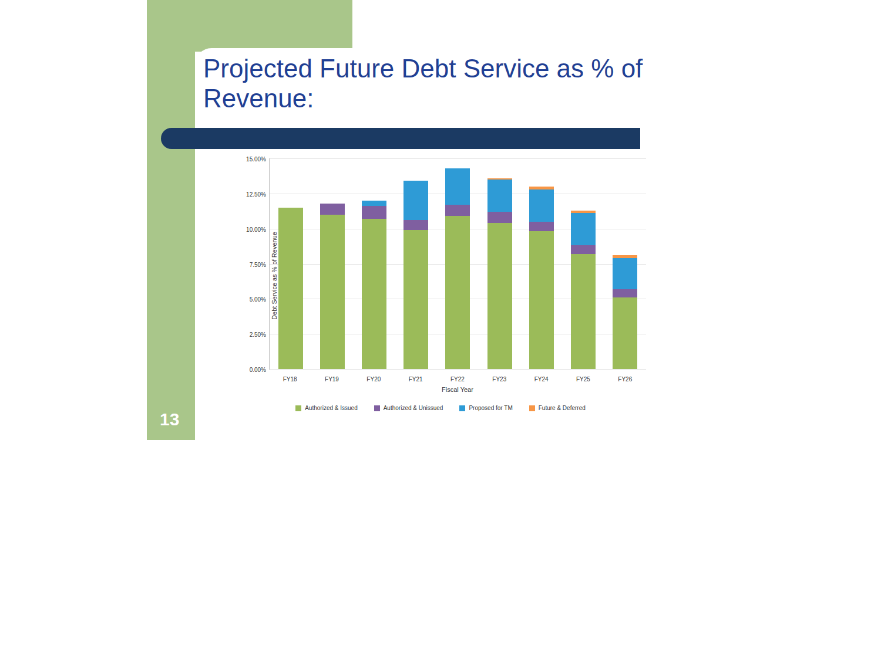Projected Future Debt Service as % of Revenue:
Debt Service as % of Revenue
15.00%
12.50%
10.00%
7.50%
5.00%
2.50%
0.00%
FY18 FY19 FY20 FY21 FY22 FY23 FY24 FY25 FY26
Fiscal Year
Authorized & Issued
Authorized & Unissued
Proposed for TM
Future & Deferred
13